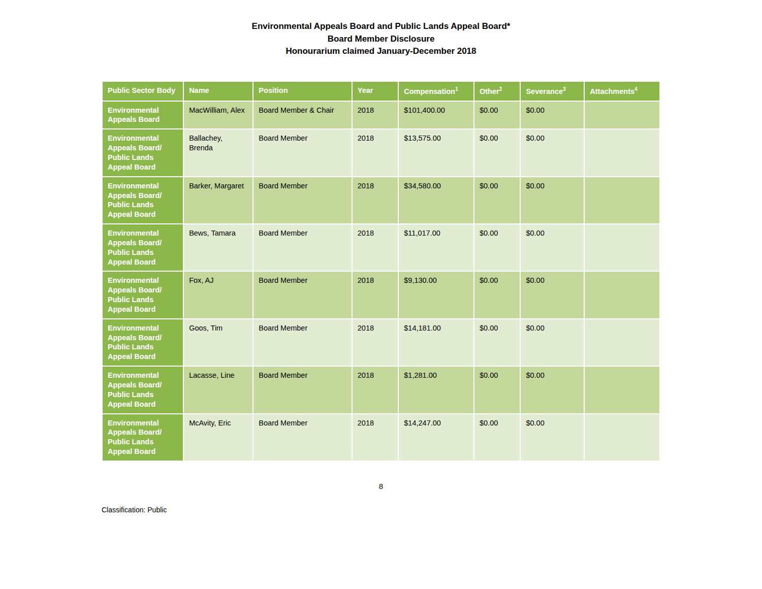Environmental Appeals Board and Public Lands Appeal Board* Board Member Disclosure Honourarium claimed January-December 2018
| Public Sector Body | Name | Position | Year | Compensation 1 | Other 2 | Severance 3 | Attachments 4 |
| --- | --- | --- | --- | --- | --- | --- | --- |
| Environmental Appeals Board | MacWilliam, Alex | Board Member & Chair | 2018 | $101,400.00 | $0.00 | $0.00 | |
| Environmental Appeals Board/ Public Lands Appeal Board | Ballachey, Brenda | Board Member | 2018 | $13,575.00 | $0.00 | $0.00 | |
| Environmental Appeals Board/ Public Lands Appeal Board | Barker, Margaret | Board Member | 2018 | $34,580.00 | $0.00 | $0.00 | |
| Environmental Appeals Board/ Public Lands Appeal Board | Bews, Tamara | Board Member | 2018 | $11,017.00 | $0.00 | $0.00 | |
| Environmental Appeals Board/ Public Lands Appeal Board | Fox, AJ | Board Member | 2018 | $9,130.00 | $0.00 | $0.00 | |
| Environmental Appeals Board/ Public Lands Appeal Board | Goos, Tim | Board Member | 2018 | $14,181.00 | $0.00 | $0.00 | |
| Environmental Appeals Board/ Public Lands Appeal Board | Lacasse, Line | Board Member | 2018 | $1,281.00 | $0.00 | $0.00 | |
| Environmental Appeals Board/ Public Lands Appeal Board | McAvity, Eric | Board Member | 2018 | $14,247.00 | $0.00 | $0.00 | |
8
Classification: Public